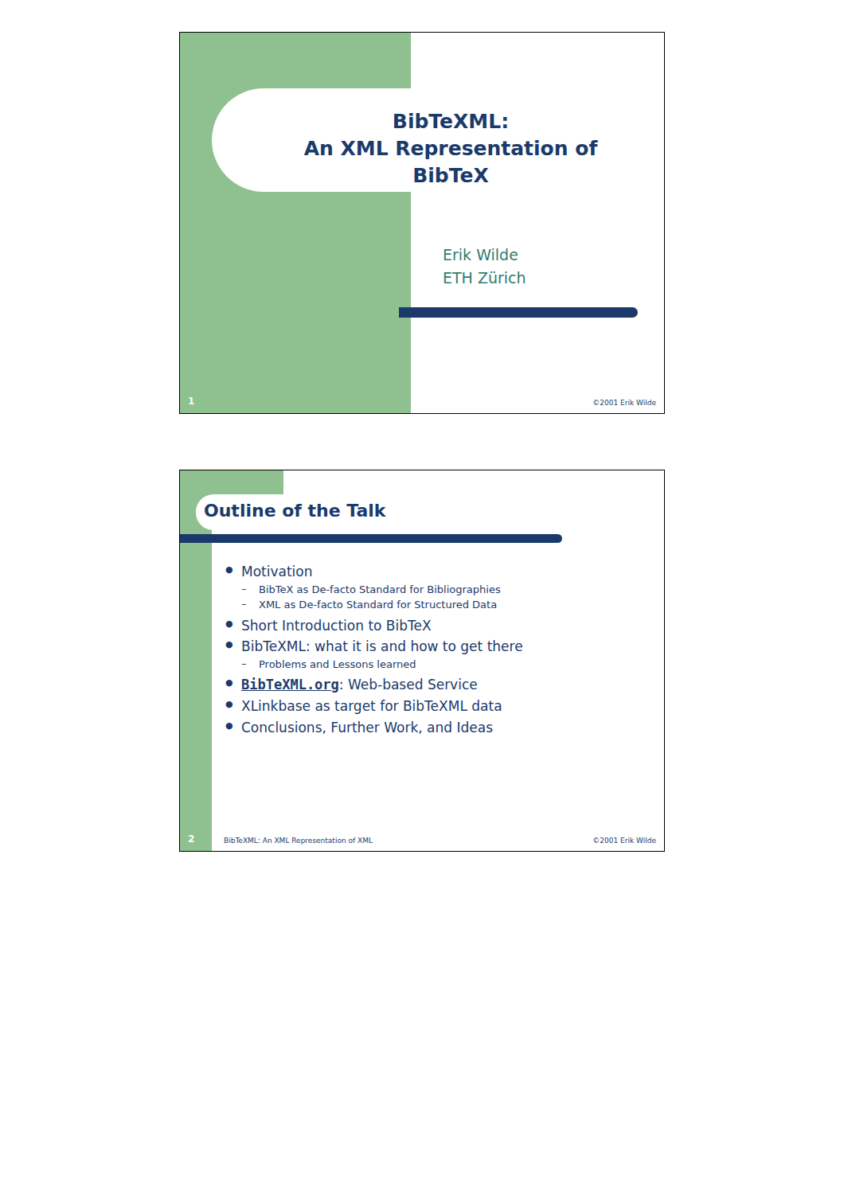BibTeXML:
An XML Representation of BibTeX
Erik Wilde
ETH Zürich
1
©2001 Erik Wilde
Outline of the Talk
Motivation
BibTeX as De-facto Standard for Bibliographies
XML as De-facto Standard for Structured Data
Short Introduction to BibTeX
BibTeXML: what it is and how to get there
Problems and Lessons learned
BibTeXML.org: Web-based Service
XLinkbase as target for BibTeXML data
Conclusions, Further Work, and Ideas
BibTeXML: An XML Representation of XML
2
©2001 Erik Wilde